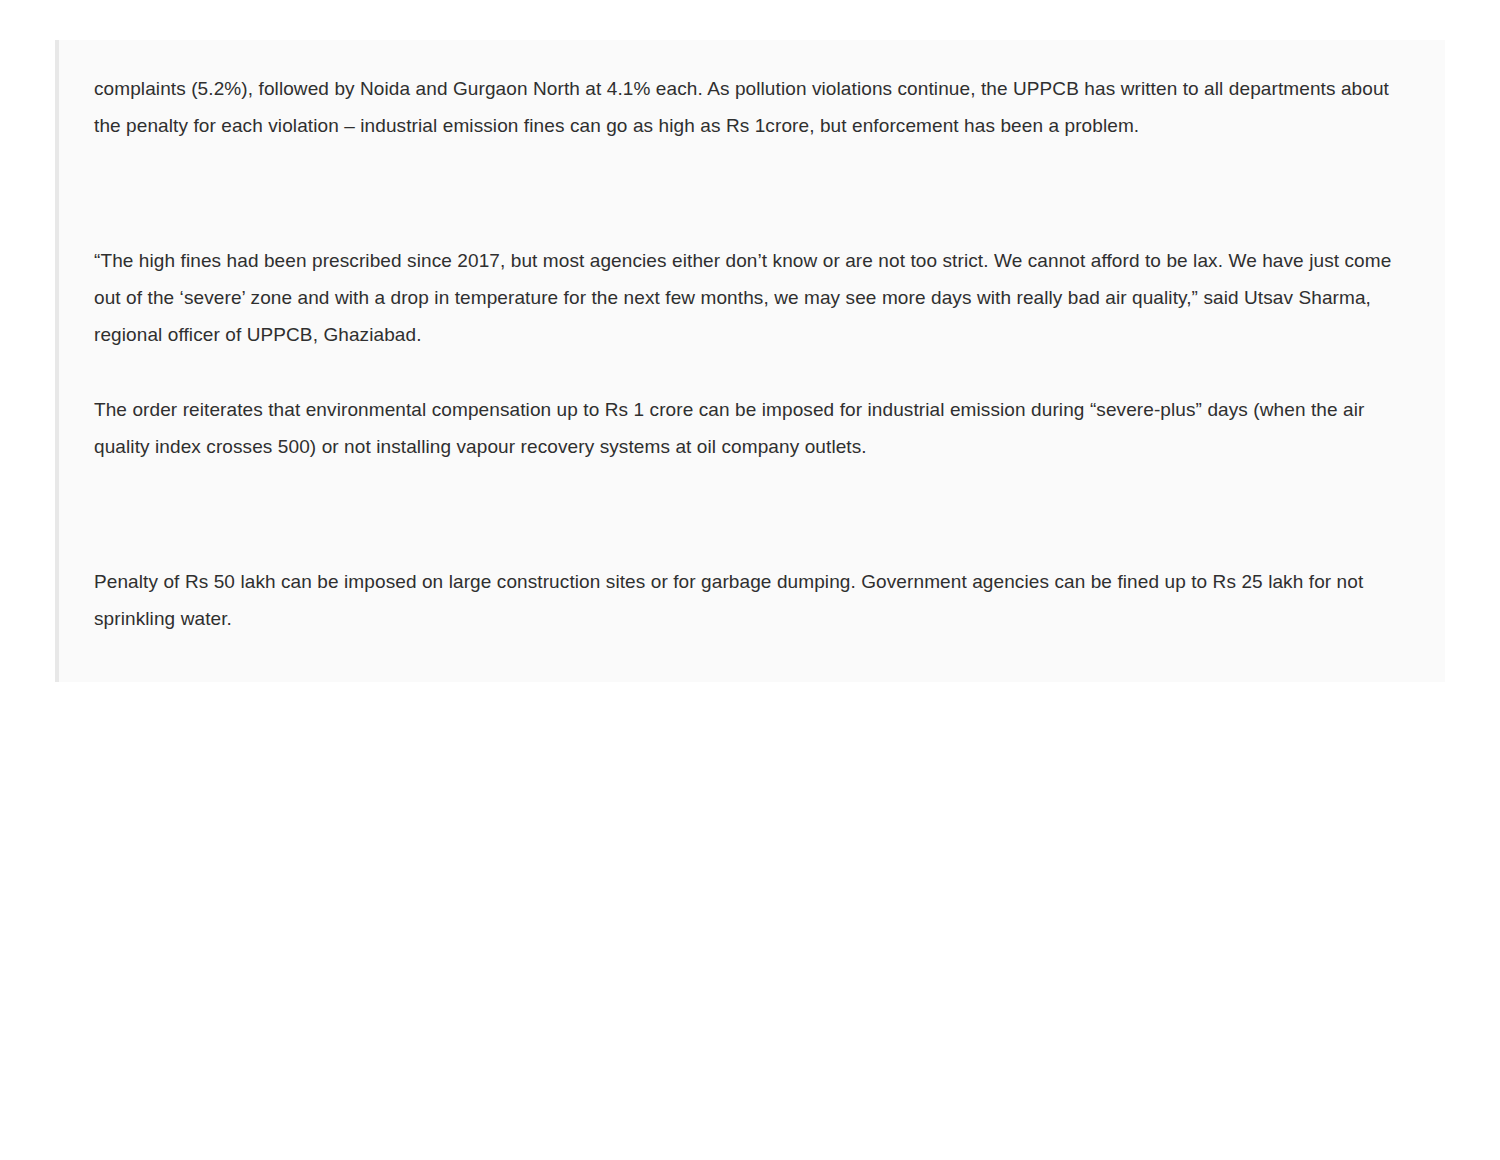complaints (5.2%), followed by Noida and Gurgaon North at 4.1% each. As pollution violations continue, the UPPCB has written to all departments about the penalty for each violation – industrial emission fines can go as high as Rs 1crore, but enforcement has been a problem.
“The high fines had been prescribed since 2017, but most agencies either don’t know or are not too strict. We cannot afford to be lax. We have just come out of the ‘severe’ zone and with a drop in temperature for the next few months, we may see more days with really bad air quality,” said Utsav Sharma, regional officer of UPPCB, Ghaziabad.
The order reiterates that environmental compensation up to Rs 1 crore can be imposed for industrial emission during “severe-plus” days (when the air quality index crosses 500) or not installing vapour recovery systems at oil company outlets.
Penalty of Rs 50 lakh can be imposed on large construction sites or for garbage dumping. Government agencies can be fined up to Rs 25 lakh for not sprinkling water.